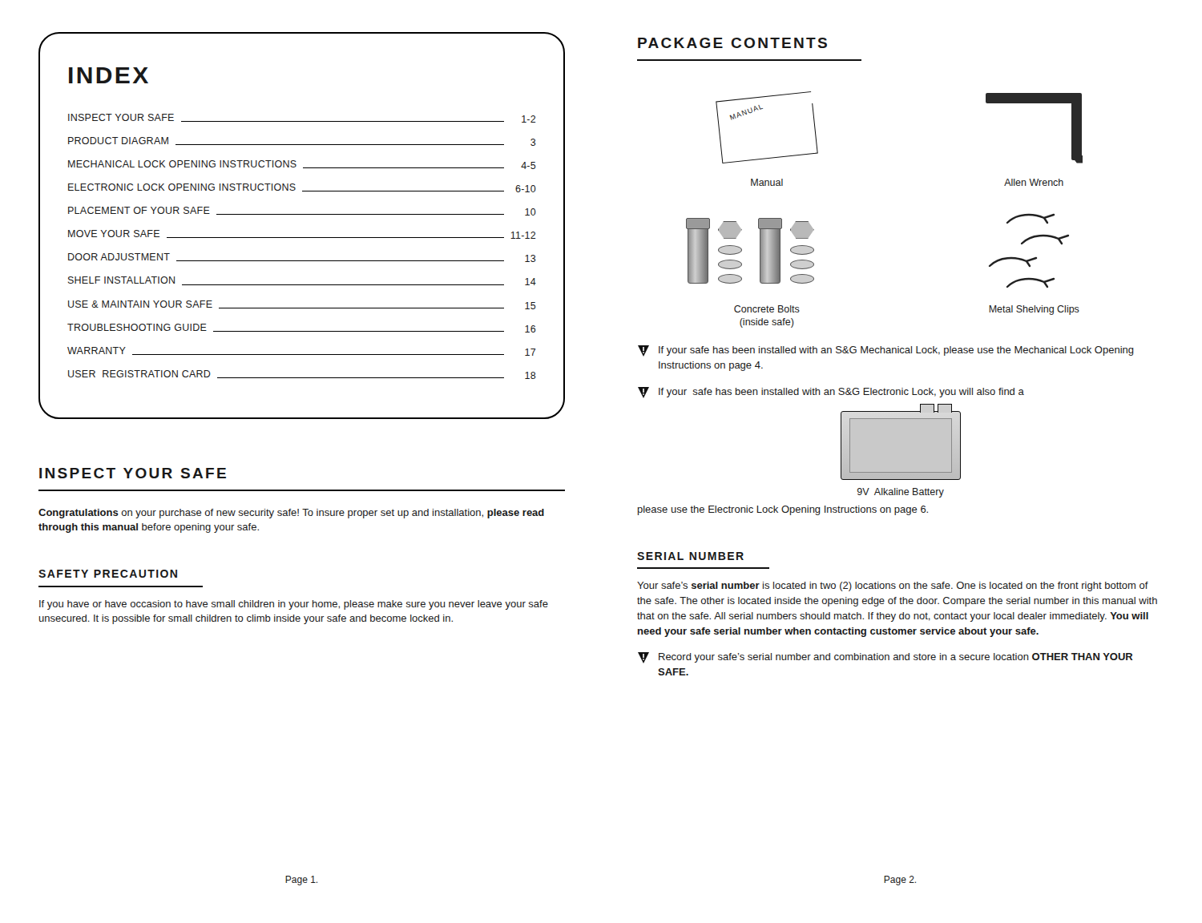INDEX
INSPECT YOUR SAFE 1-2
PRODUCT DIAGRAM 3
MECHANICAL LOCK OPENING INSTRUCTIONS 4-5
ELECTRONIC LOCK OPENING INSTRUCTIONS 6-10
PLACEMENT OF YOUR SAFE 10
MOVE YOUR SAFE 11-12
DOOR ADJUSTMENT 13
SHELF INSTALLATION 14
USE & MAINTAIN YOUR SAFE 15
TROUBLESHOOTING GUIDE 16
WARRANTY 17
USER REGISTRATION CARD 18
INSPECT YOUR SAFE
Congratulations on your purchase of new security safe! To insure proper set up and installation, please read through this manual before opening your safe.
SAFETY PRECAUTION
If you have or have occasion to have small children in your home, please make sure you never leave your safe unsecured. It is possible for small children to climb inside your safe and become locked in.
PACKAGE CONTENTS
Manual
Allen Wrench
Concrete Bolts
(inside safe)
Metal Shelving Clips
If your safe has been installed with an S&G Mechanical Lock, please use the Mechanical Lock Opening Instructions on page 4.
If your safe has been installed with an S&G Electronic Lock, you will also find a
9V Alkaline Battery
please use the Electronic Lock Opening Instructions on page 6.
SERIAL NUMBER
Your safe’s serial number is located in two (2) locations on the safe. One is located on the front right bottom of the safe. The other is located inside the opening edge of the door. Compare the serial number in this manual with that on the safe. All serial numbers should match. If they do not, contact your local dealer immediately. You will need your safe serial number when contacting customer service about your safe.
Record your safe’s serial number and combination and store in a secure location OTHER THAN YOUR SAFE.
Page 1.
Page 2.